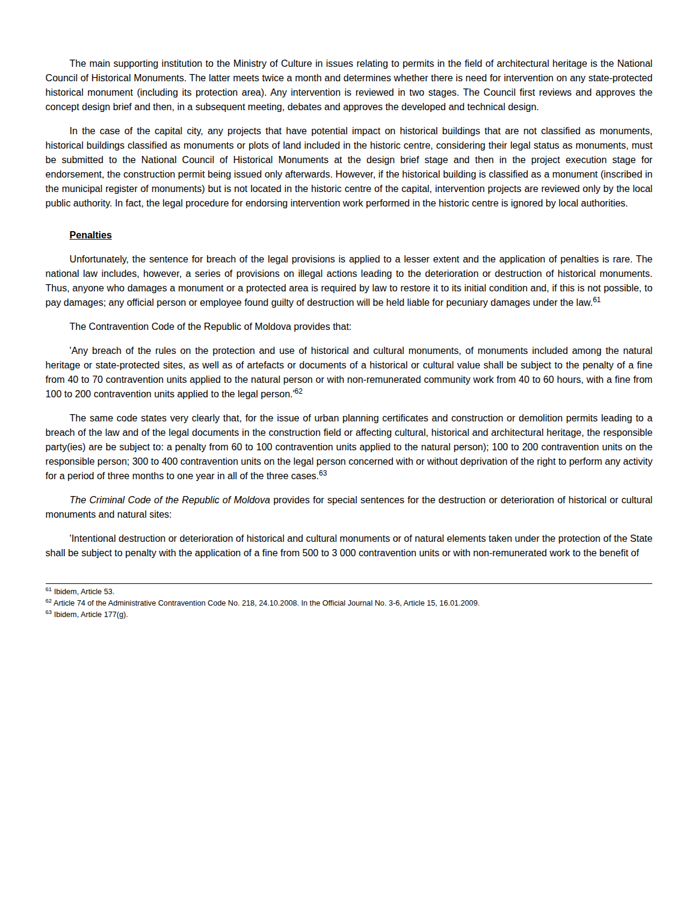The main supporting institution to the Ministry of Culture in issues relating to permits in the field of architectural heritage is the National Council of Historical Monuments. The latter meets twice a month and determines whether there is need for intervention on any state-protected historical monument (including its protection area). Any intervention is reviewed in two stages. The Council first reviews and approves the concept design brief and then, in a subsequent meeting, debates and approves the developed and technical design.
In the case of the capital city, any projects that have potential impact on historical buildings that are not classified as monuments, historical buildings classified as monuments or plots of land included in the historic centre, considering their legal status as monuments, must be submitted to the National Council of Historical Monuments at the design brief stage and then in the project execution stage for endorsement, the construction permit being issued only afterwards. However, if the historical building is classified as a monument (inscribed in the municipal register of monuments) but is not located in the historic centre of the capital, intervention projects are reviewed only by the local public authority. In fact, the legal procedure for endorsing intervention work performed in the historic centre is ignored by local authorities.
Penalties
Unfortunately, the sentence for breach of the legal provisions is applied to a lesser extent and the application of penalties is rare. The national law includes, however, a series of provisions on illegal actions leading to the deterioration or destruction of historical monuments. Thus, anyone who damages a monument or a protected area is required by law to restore it to its initial condition and, if this is not possible, to pay damages; any official person or employee found guilty of destruction will be held liable for pecuniary damages under the law.61
The Contravention Code of the Republic of Moldova provides that:
'Any breach of the rules on the protection and use of historical and cultural monuments, of monuments included among the natural heritage or state-protected sites, as well as of artefacts or documents of a historical or cultural value shall be subject to the penalty of a fine from 40 to 70 contravention units applied to the natural person or with non-remunerated community work from 40 to 60 hours, with a fine from 100 to 200 contravention units applied to the legal person.'62
The same code states very clearly that, for the issue of urban planning certificates and construction or demolition permits leading to a breach of the law and of the legal documents in the construction field or affecting cultural, historical and architectural heritage, the responsible party(ies) are be subject to: a penalty from 60 to 100 contravention units applied to the natural person); 100 to 200 contravention units on the responsible person; 300 to 400 contravention units on the legal person concerned with or without deprivation of the right to perform any activity for a period of three months to one year in all of the three cases.63
The Criminal Code of the Republic of Moldova provides for special sentences for the destruction or deterioration of historical or cultural monuments and natural sites:
'Intentional destruction or deterioration of historical and cultural monuments or of natural elements taken under the protection of the State shall be subject to penalty with the application of a fine from 500 to 3 000 contravention units or with non-remunerated work to the benefit of
61 Ibidem, Article 53.
62 Article 74 of the Administrative Contravention Code No. 218, 24.10.2008. In the Official Journal No. 3-6, Article 15, 16.01.2009.
63 Ibidem, Article 177(g).